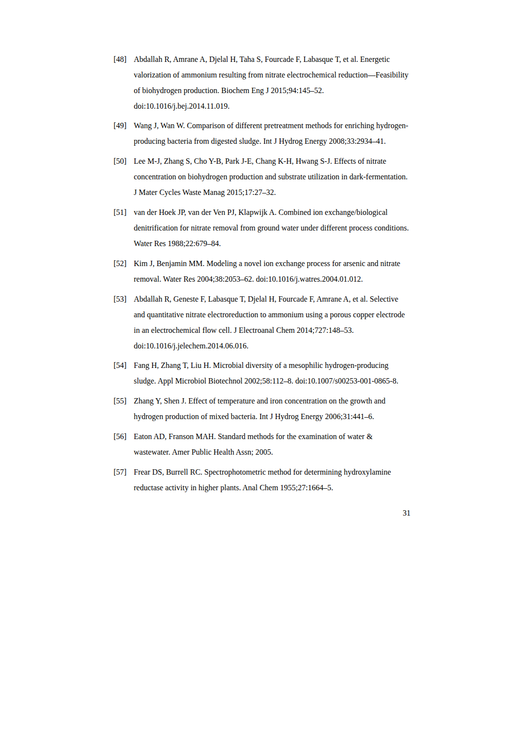[48] Abdallah R, Amrane A, Djelal H, Taha S, Fourcade F, Labasque T, et al. Energetic valorization of ammonium resulting from nitrate electrochemical reduction—Feasibility of biohydrogen production. Biochem Eng J 2015;94:145–52. doi:10.1016/j.bej.2014.11.019.
[49] Wang J, Wan W. Comparison of different pretreatment methods for enriching hydrogen-producing bacteria from digested sludge. Int J Hydrog Energy 2008;33:2934–41.
[50] Lee M-J, Zhang S, Cho Y-B, Park J-E, Chang K-H, Hwang S-J. Effects of nitrate concentration on biohydrogen production and substrate utilization in dark-fermentation. J Mater Cycles Waste Manag 2015;17:27–32.
[51] van der Hoek JP, van der Ven PJ, Klapwijk A. Combined ion exchange/biological denitrification for nitrate removal from ground water under different process conditions. Water Res 1988;22:679–84.
[52] Kim J, Benjamin MM. Modeling a novel ion exchange process for arsenic and nitrate removal. Water Res 2004;38:2053–62. doi:10.1016/j.watres.2004.01.012.
[53] Abdallah R, Geneste F, Labasque T, Djelal H, Fourcade F, Amrane A, et al. Selective and quantitative nitrate electroreduction to ammonium using a porous copper electrode in an electrochemical flow cell. J Electroanal Chem 2014;727:148–53. doi:10.1016/j.jelechem.2014.06.016.
[54] Fang H, Zhang T, Liu H. Microbial diversity of a mesophilic hydrogen-producing sludge. Appl Microbiol Biotechnol 2002;58:112–8. doi:10.1007/s00253-001-0865-8.
[55] Zhang Y, Shen J. Effect of temperature and iron concentration on the growth and hydrogen production of mixed bacteria. Int J Hydrog Energy 2006;31:441–6.
[56] Eaton AD, Franson MAH. Standard methods for the examination of water & wastewater. Amer Public Health Assn; 2005.
[57] Frear DS, Burrell RC. Spectrophotometric method for determining hydroxylamine reductase activity in higher plants. Anal Chem 1955;27:1664–5.
31